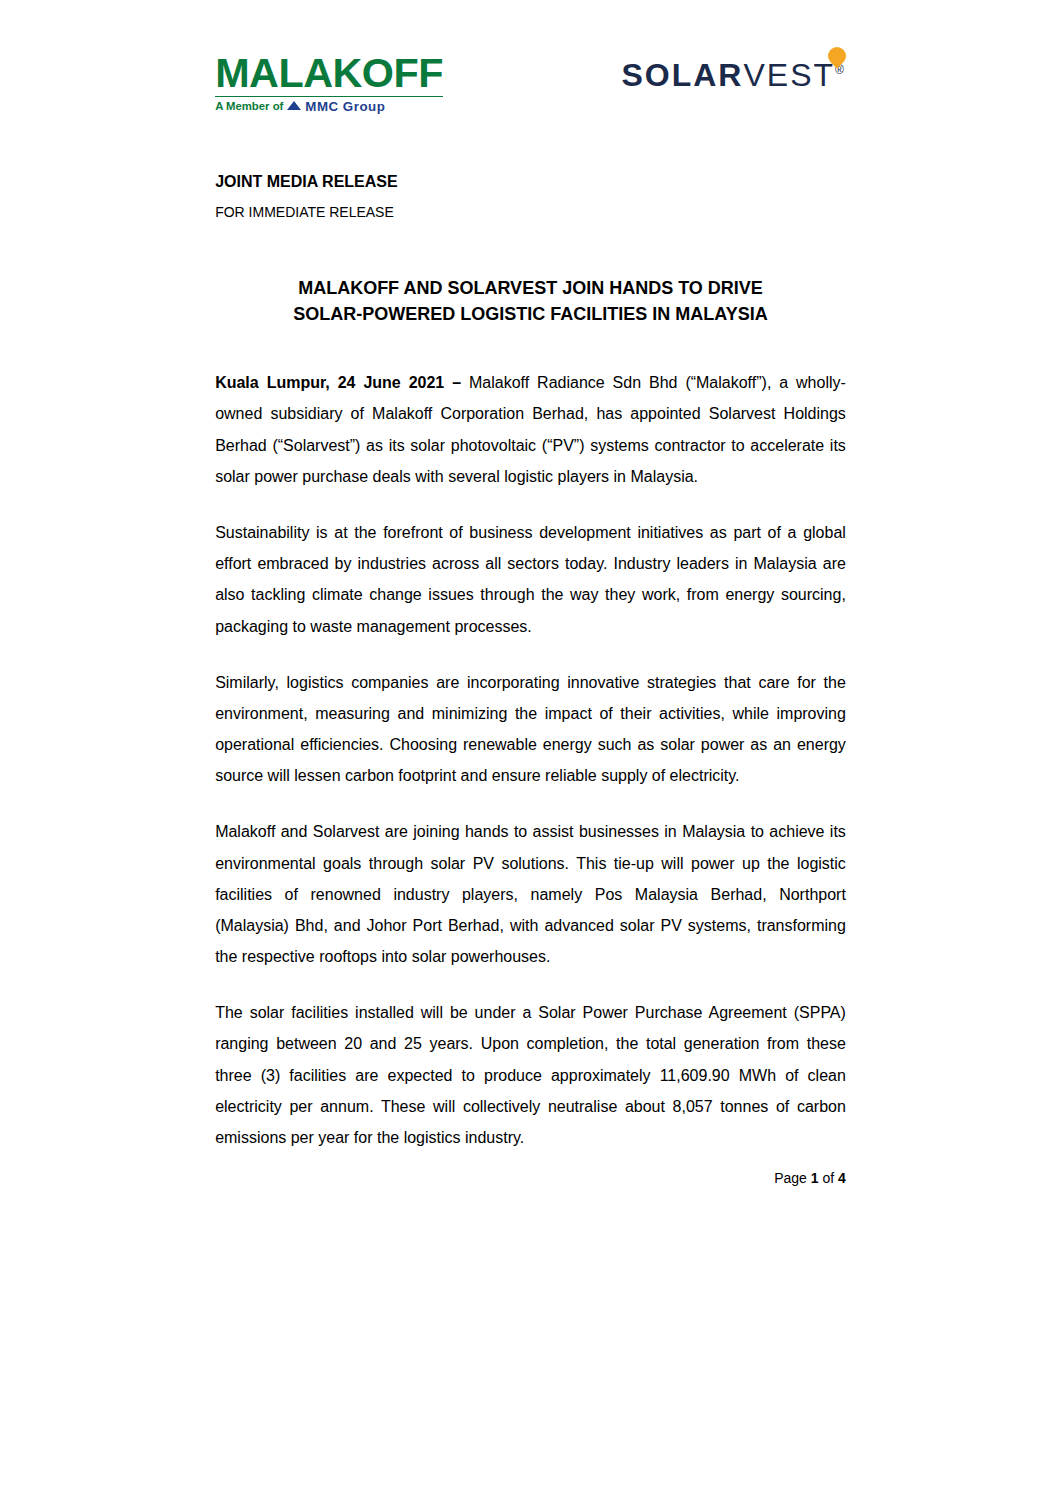MALAKOFF
A Member of MMC Group
SOLAR VEST®
JOINT MEDIA RELEASE
FOR IMMEDIATE RELEASE
MALAKOFF AND SOLARVEST JOIN HANDS TO DRIVE
SOLAR-POWERED LOGISTIC FACILITIES IN MALAYSIA
Kuala Lumpur, 24 June 2021 – Malakoff Radiance Sdn Bhd (“Malakoff”), a wholly-owned subsidiary of Malakoff Corporation Berhad, has appointed Solarvest Holdings Berhad (“Solarvest”) as its solar photovoltaic (“PV”) systems contractor to accelerate its solar power purchase deals with several logistic players in Malaysia.
Sustainability is at the forefront of business development initiatives as part of a global effort embraced by industries across all sectors today. Industry leaders in Malaysia are also tackling climate change issues through the way they work, from energy sourcing, packaging to waste management processes.
Similarly, logistics companies are incorporating innovative strategies that care for the environment, measuring and minimizing the impact of their activities, while improving operational efficiencies. Choosing renewable energy such as solar power as an energy source will lessen carbon footprint and ensure reliable supply of electricity.
Malakoff and Solarvest are joining hands to assist businesses in Malaysia to achieve its environmental goals through solar PV solutions. This tie-up will power up the logistic facilities of renowned industry players, namely Pos Malaysia Berhad, Northport (Malaysia) Bhd, and Johor Port Berhad, with advanced solar PV systems, transforming the respective rooftops into solar powerhouses.
The solar facilities installed will be under a Solar Power Purchase Agreement (SPPA) ranging between 20 and 25 years. Upon completion, the total generation from these three (3) facilities are expected to produce approximately 11,609.90 MWh of clean electricity per annum. These will collectively neutralise about 8,057 tonnes of carbon emissions per year for the logistics industry.
Page 1 of 4